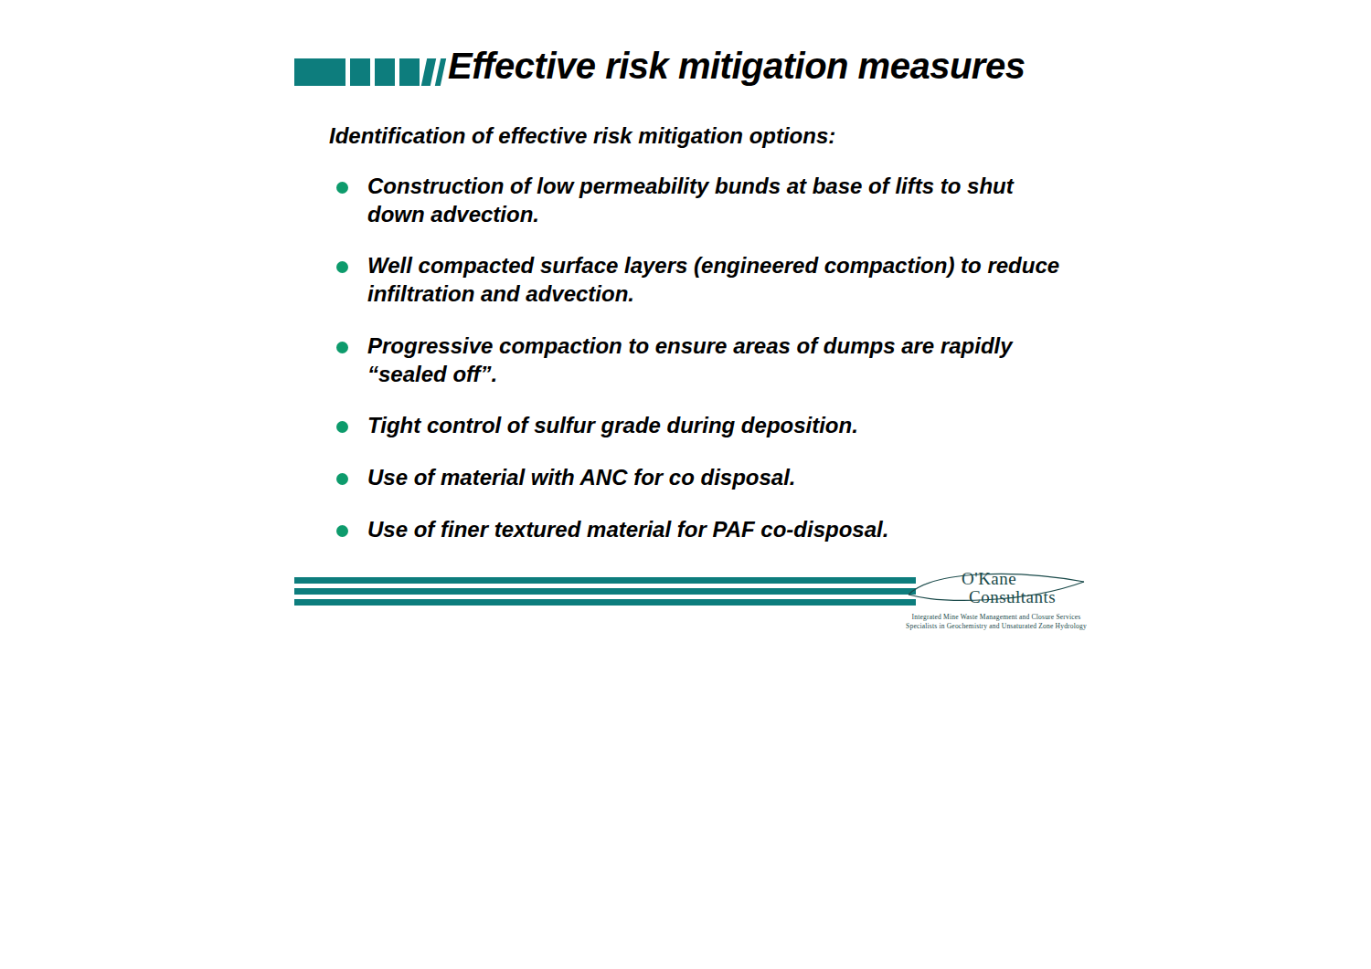Effective risk mitigation measures
Identification of effective risk mitigation options:
Construction of low permeability bunds at base of lifts to shut down advection.
Well compacted surface layers (engineered compaction) to reduce infiltration and advection.
Progressive compaction to ensure areas of dumps are rapidly “sealed off”.
Tight control of sulfur grade during deposition.
Use of material with ANC for co disposal.
Use of finer textured material for PAF co-disposal.
O'Kane
Consultants
Integrated Mine Waste Management and Closure Services
Specialists in Geochemistry and Unsaturated Zone Hydrology